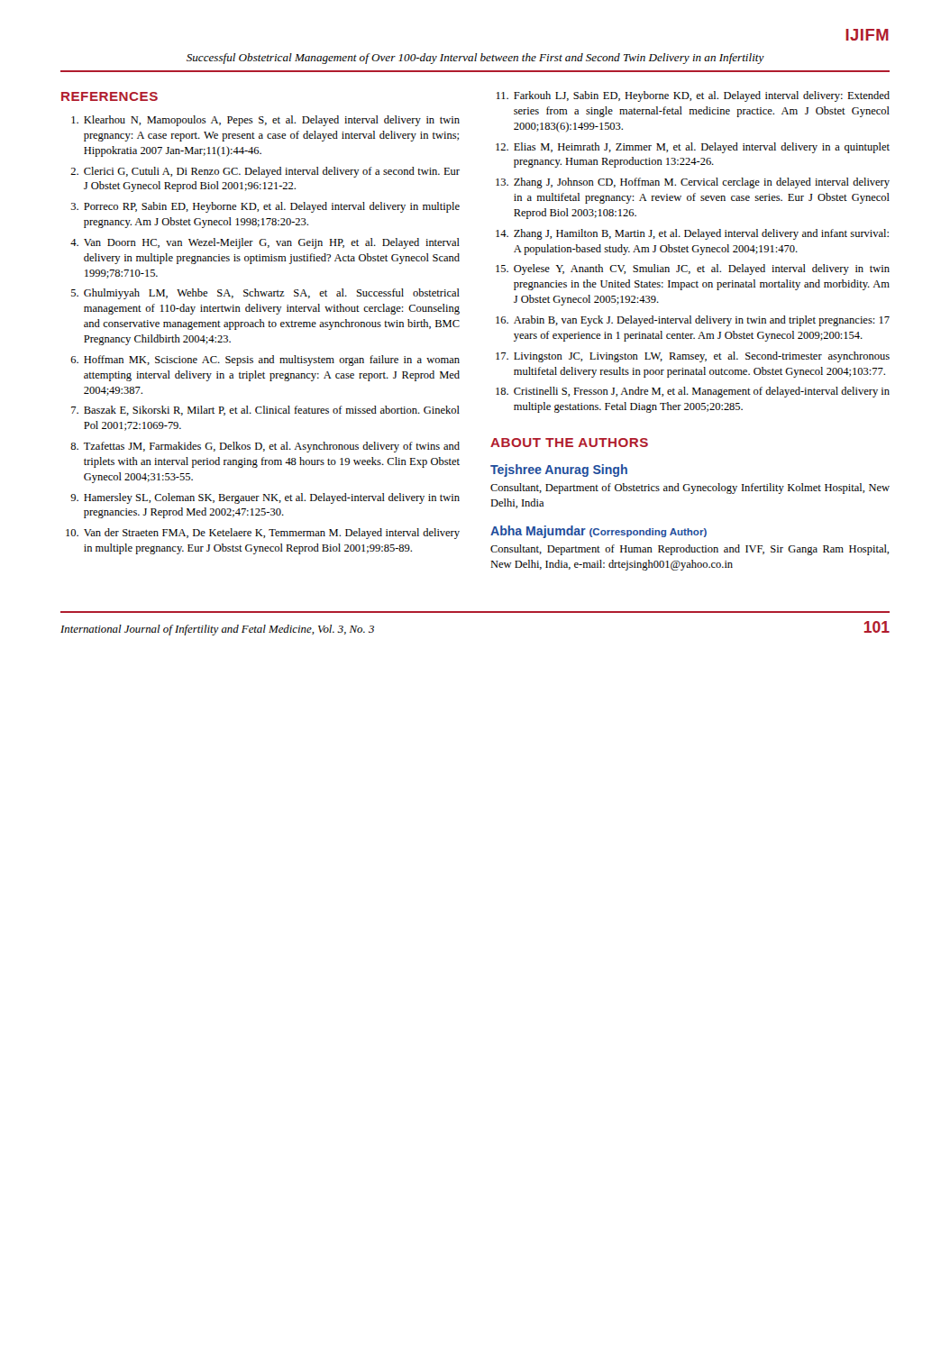IJIFM
Successful Obstetrical Management of Over 100-day Interval between the First and Second Twin Delivery in an Infertility
References
Klearhou N, Mamopoulos A, Pepes S, et al. Delayed interval delivery in twin pregnancy: A case report. We present a case of delayed interval delivery in twins; Hippokratia 2007 Jan-Mar;11(1):44-46.
Clerici G, Cutuli A, Di Renzo GC. Delayed interval delivery of a second twin. Eur J Obstet Gynecol Reprod Biol 2001;96:121-22.
Porreco RP, Sabin ED, Heyborne KD, et al. Delayed interval delivery in multiple pregnancy. Am J Obstet Gynecol 1998;178:20-23.
Van Doorn HC, van Wezel-Meijler G, van Geijn HP, et al. Delayed interval delivery in multiple pregnancies is optimism justified? Acta Obstet Gynecol Scand 1999;78:710-15.
Ghulmiyyah LM, Wehbe SA, Schwartz SA, et al. Successful obstetrical management of 110-day intertwin delivery interval without cerclage: Counseling and conservative management approach to extreme asynchronous twin birth, BMC Pregnancy Childbirth 2004;4:23.
Hoffman MK, Sciscione AC. Sepsis and multisystem organ failure in a woman attempting interval delivery in a triplet pregnancy: A case report. J Reprod Med 2004;49:387.
Baszak E, Sikorski R, Milart P, et al. Clinical features of missed abortion. Ginekol Pol 2001;72:1069-79.
Tzafettas JM, Farmakides G, Delkos D, et al. Asynchronous delivery of twins and triplets with an interval period ranging from 48 hours to 19 weeks. Clin Exp Obstet Gynecol 2004;31:53-55.
Hamersley SL, Coleman SK, Bergauer NK, et al. Delayed-interval delivery in twin pregnancies. J Reprod Med 2002;47:125-30.
Van der Straeten FMA, De Ketelaere K, Temmerman M. Delayed interval delivery in multiple pregnancy. Eur J Obstst Gynecol Reprod Biol 2001;99:85-89.
Farkouh LJ, Sabin ED, Heyborne KD, et al. Delayed interval delivery: Extended series from a single maternal-fetal medicine practice. Am J Obstet Gynecol 2000;183(6):1499-1503.
Elias M, Heimrath J, Zimmer M, et al. Delayed interval delivery in a quintuplet pregnancy. Human Reproduction 13:224-26.
Zhang J, Johnson CD, Hoffman M. Cervical cerclage in delayed interval delivery in a multifetal pregnancy: A review of seven case series. Eur J Obstet Gynecol Reprod Biol 2003;108:126.
Zhang J, Hamilton B, Martin J, et al. Delayed interval delivery and infant survival: A population-based study. Am J Obstet Gynecol 2004;191:470.
Oyelese Y, Ananth CV, Smulian JC, et al. Delayed interval delivery in twin pregnancies in the United States: Impact on perinatal mortality and morbidity. Am J Obstet Gynecol 2005;192:439.
Arabin B, van Eyck J. Delayed-interval delivery in twin and triplet pregnancies: 17 years of experience in 1 perinatal center. Am J Obstet Gynecol 2009;200:154.
Livingston JC, Livingston LW, Ramsey, et al. Second-trimester asynchronous multifetal delivery results in poor perinatal outcome. Obstet Gynecol 2004;103:77.
Cristinelli S, Fresson J, Andre M, et al. Management of delayed-interval delivery in multiple gestations. Fetal Diagn Ther 2005;20:285.
About the Authors
Tejshree Anurag Singh
Consultant, Department of Obstetrics and Gynecology Infertility Kolmet Hospital, New Delhi, India
Abha Majumdar (Corresponding Author)
Consultant, Department of Human Reproduction and IVF, Sir Ganga Ram Hospital, New Delhi, India, e-mail: drtejsingh001@yahoo.co.in
International Journal of Infertility and Fetal Medicine, Vol. 3, No. 3
101